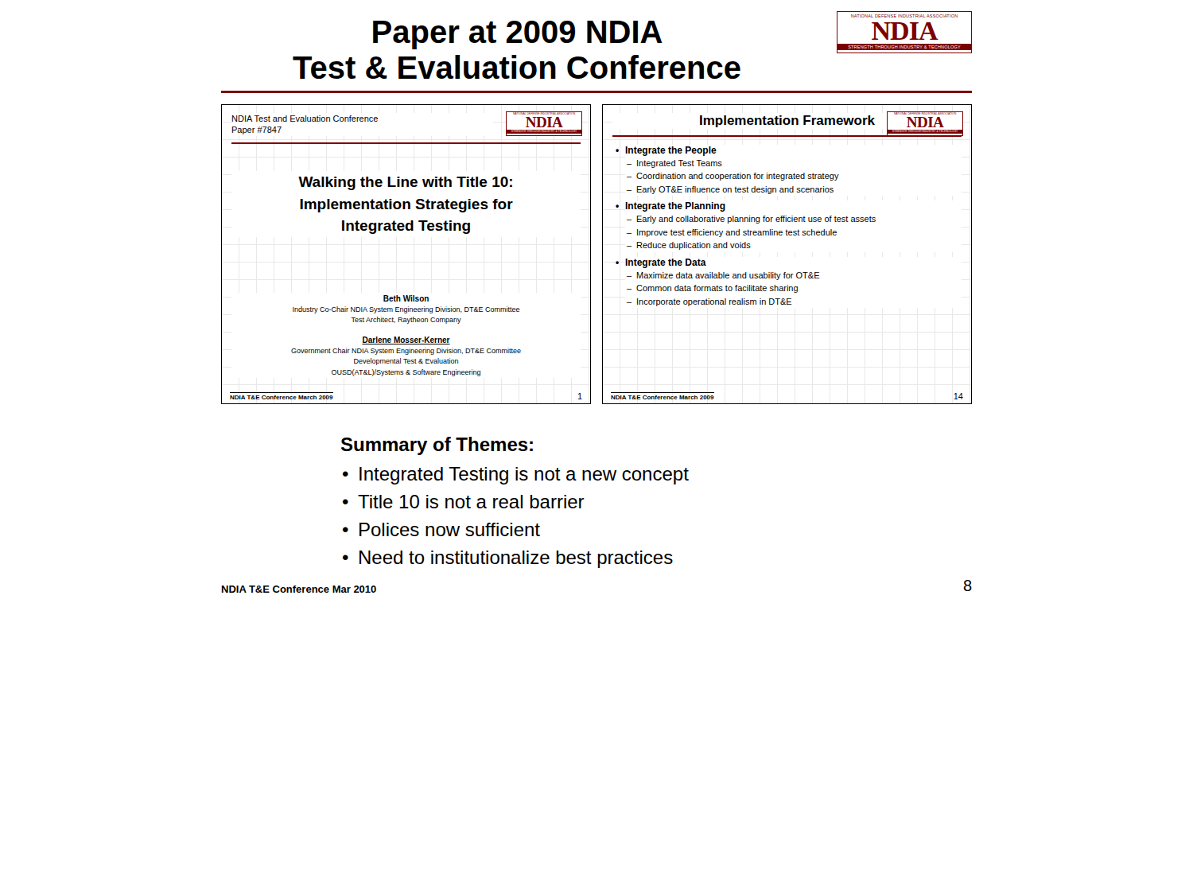National Defense Industrial Association
NDIA
Strength Through Industry & Technology
Paper at 2009 NDIA
Test & Evaluation Conference
National Defense Industrial Association
NDIA
Strength Through Industry & Technology
NDIA Test and Evaluation Conference
Paper #7847
Walking the Line with Title 10:
Implementation Strategies for
Integrated Testing
Beth Wilson
Industry Co-Chair NDIA System Engineering Division, DT&E Committee
Test Architect, Raytheon Company
Darlene Mosser-Kerner
Government Chair NDIA System Engineering Division, DT&E Committee
Developmental Test & Evaluation
OUSD(AT&L)/Systems & Software Engineering
NDIA T&E Conference March 2009 1
National Defense Industrial Association
NDIA
Strength Through Industry & Technology
Implementation Framework
Integrate the People
Integrated Test Teams
Coordination and cooperation for integrated strategy
Early OT&E influence on test design and scenarios
Integrate the Planning
Early and collaborative planning for efficient use of test assets
Improve test efficiency and streamline test schedule
Reduce duplication and voids
Integrate the Data
Maximize data available and usability for OT&E
Common data formats to facilitate sharing
Incorporate operational realism in DT&E
NDIA T&E Conference March 2009 14
Summary of Themes:
Integrated Testing is not a new concept
Title 10 is not a real barrier
Polices now sufficient
Need to institutionalize best practices
NDIA T&E Conference Mar 2010 8